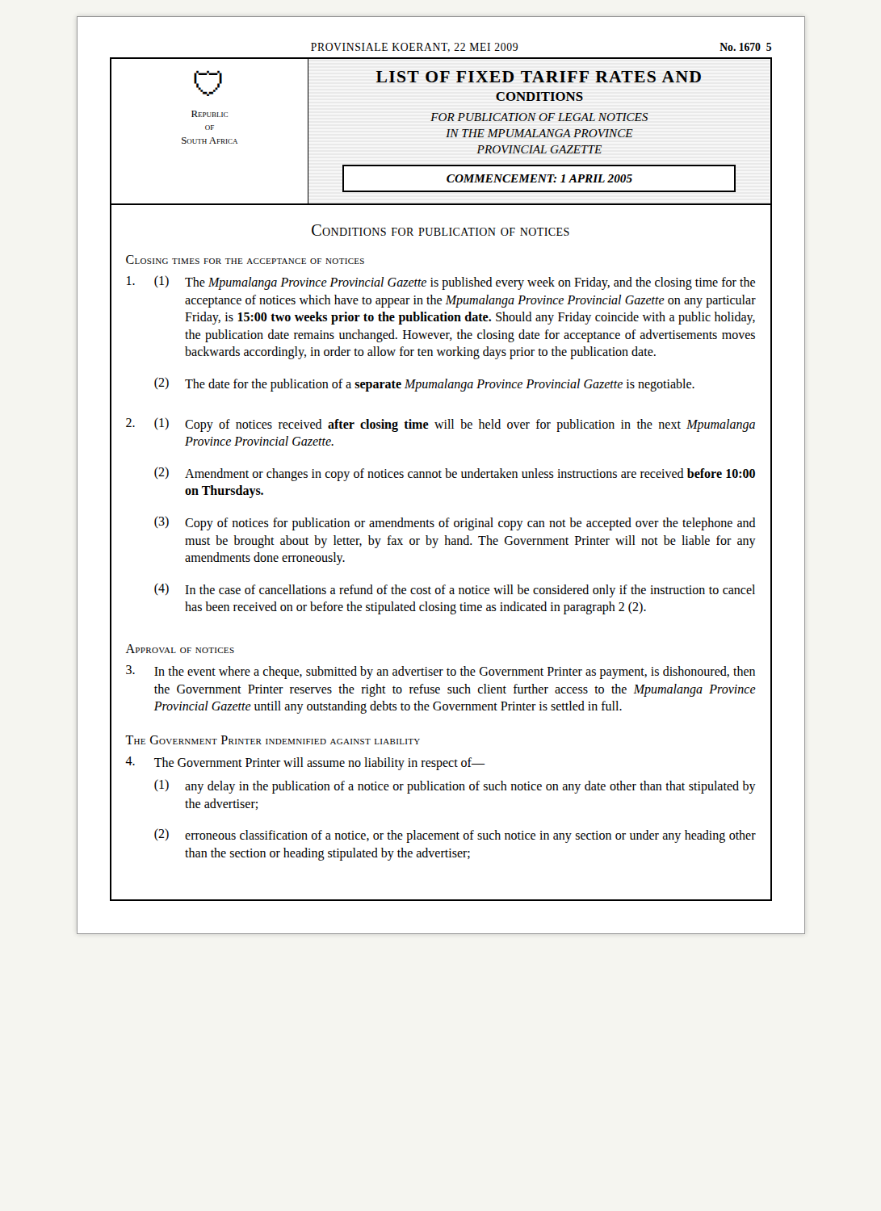PROVINSIALE KOERANT, 22 MEI 2009
No. 1670 5
🛡
Republic
of
South Africa
LIST OF FIXED TARIFF RATES AND
CONDITIONS
FOR PUBLICATION OF LEGAL NOTICES
IN THE MPUMALANGA PROVINCE
PROVINCIAL GAZETTE
COMMENCEMENT: 1 APRIL 2005
Conditions for publication of notices
Closing times for the acceptance of notices
1.
(1)
The Mpumalanga Province Provincial Gazette is published every week on Friday, and the closing time for the acceptance of notices which have to appear in the Mpumalanga Province Provincial Gazette on any particular Friday, is 15:00 two weeks prior to the publication date. Should any Friday coincide with a public holiday, the publication date remains unchanged. However, the closing date for acceptance of advertisements moves backwards accordingly, in order to allow for ten working days prior to the publication date.
(2)
The date for the publication of a separate Mpumalanga Province Provincial Gazette is negotiable.
2.
(1)
Copy of notices received after closing time will be held over for publication in the next Mpumalanga Province Provincial Gazette.
(2)
Amendment or changes in copy of notices cannot be undertaken unless instructions are received before 10:00 on Thursdays.
(3)
Copy of notices for publication or amendments of original copy can not be accepted over the telephone and must be brought about by letter, by fax or by hand. The Government Printer will not be liable for any amendments done erroneously.
(4)
In the case of cancellations a refund of the cost of a notice will be considered only if the instruction to cancel has been received on or before the stipulated closing time as indicated in paragraph 2 (2).
Approval of notices
3.
In the event where a cheque, submitted by an advertiser to the Government Printer as payment, is dishonoured, then the Government Printer reserves the right to refuse such client further access to the Mpumalanga Province Provincial Gazette untill any outstanding debts to the Government Printer is settled in full.
The Government Printer indemnified against liability
4.
The Government Printer will assume no liability in respect of—
(1)
any delay in the publication of a notice or publication of such notice on any date other than that stipulated by the advertiser;
(2)
erroneous classification of a notice, or the placement of such notice in any section or under any heading other than the section or heading stipulated by the advertiser;